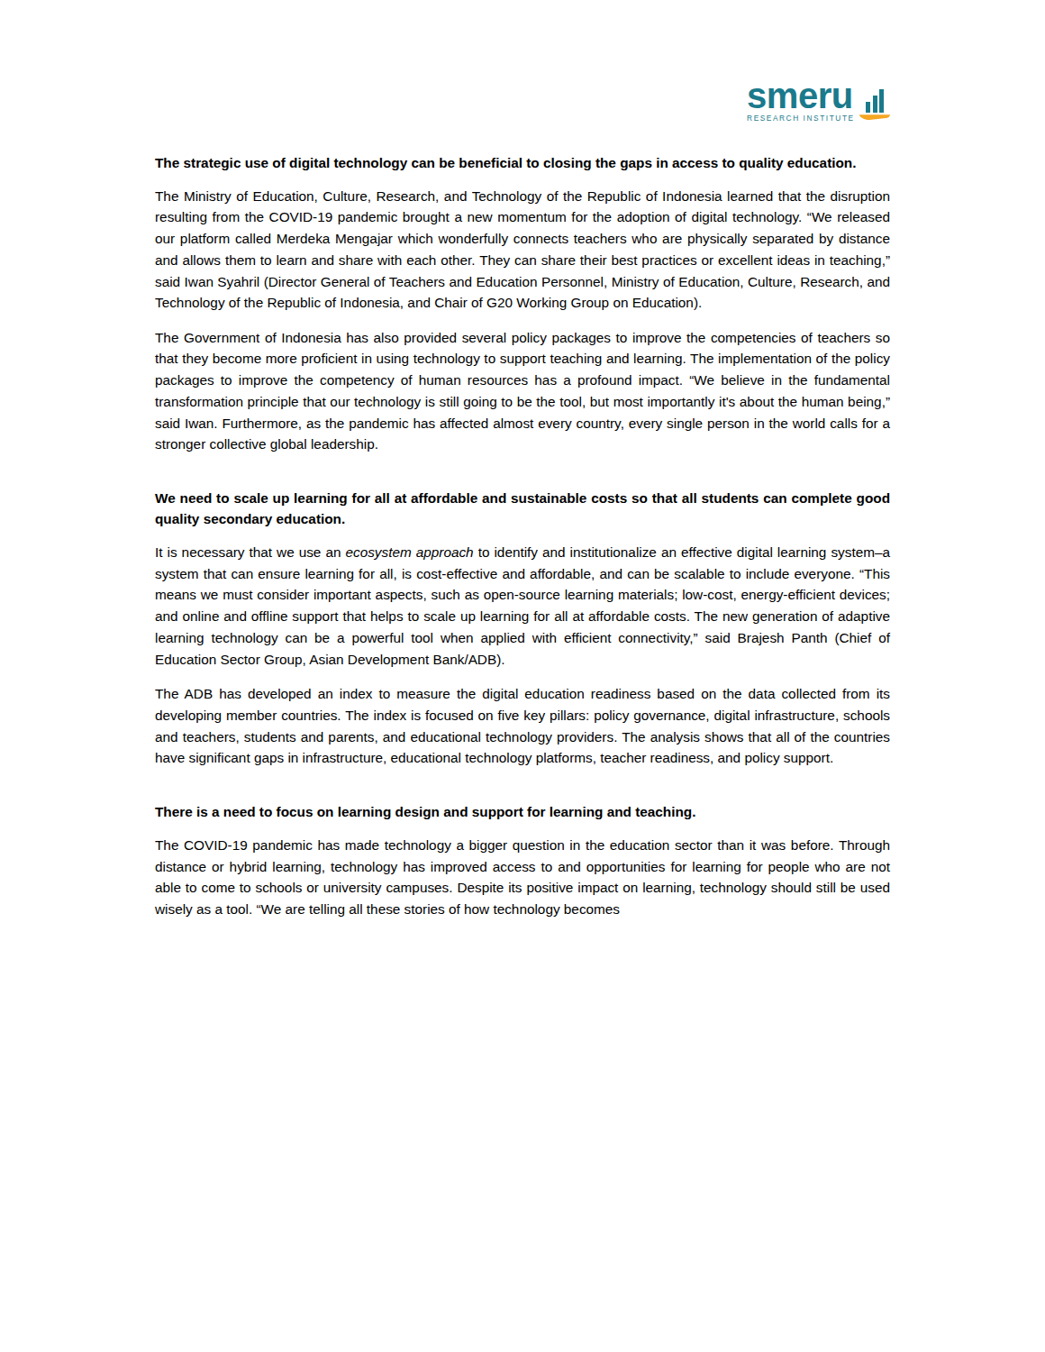smeru RESEARCH INSTITUTE
The strategic use of digital technology can be beneficial to closing the gaps in access to quality education.
The Ministry of Education, Culture, Research, and Technology of the Republic of Indonesia learned that the disruption resulting from the COVID-19 pandemic brought a new momentum for the adoption of digital technology. “We released our platform called Merdeka Mengajar which wonderfully connects teachers who are physically separated by distance and allows them to learn and share with each other. They can share their best practices or excellent ideas in teaching,” said Iwan Syahril (Director General of Teachers and Education Personnel, Ministry of Education, Culture, Research, and Technology of the Republic of Indonesia, and Chair of G20 Working Group on Education).
The Government of Indonesia has also provided several policy packages to improve the competencies of teachers so that they become more proficient in using technology to support teaching and learning. The implementation of the policy packages to improve the competency of human resources has a profound impact. “We believe in the fundamental transformation principle that our technology is still going to be the tool, but most importantly it's about the human being,” said Iwan. Furthermore, as the pandemic has affected almost every country, every single person in the world calls for a stronger collective global leadership.
We need to scale up learning for all at affordable and sustainable costs so that all students can complete good quality secondary education.
It is necessary that we use an ecosystem approach to identify and institutionalize an effective digital learning system–a system that can ensure learning for all, is cost-effective and affordable, and can be scalable to include everyone. “This means we must consider important aspects, such as open-source learning materials; low-cost, energy-efficient devices; and online and offline support that helps to scale up learning for all at affordable costs. The new generation of adaptive learning technology can be a powerful tool when applied with efficient connectivity,” said Brajesh Panth (Chief of Education Sector Group, Asian Development Bank/ADB).
The ADB has developed an index to measure the digital education readiness based on the data collected from its developing member countries. The index is focused on five key pillars: policy governance, digital infrastructure, schools and teachers, students and parents, and educational technology providers. The analysis shows that all of the countries have significant gaps in infrastructure, educational technology platforms, teacher readiness, and policy support.
There is a need to focus on learning design and support for learning and teaching.
The COVID-19 pandemic has made technology a bigger question in the education sector than it was before. Through distance or hybrid learning, technology has improved access to and opportunities for learning for people who are not able to come to schools or university campuses. Despite its positive impact on learning, technology should still be used wisely as a tool. “We are telling all these stories of how technology becomes